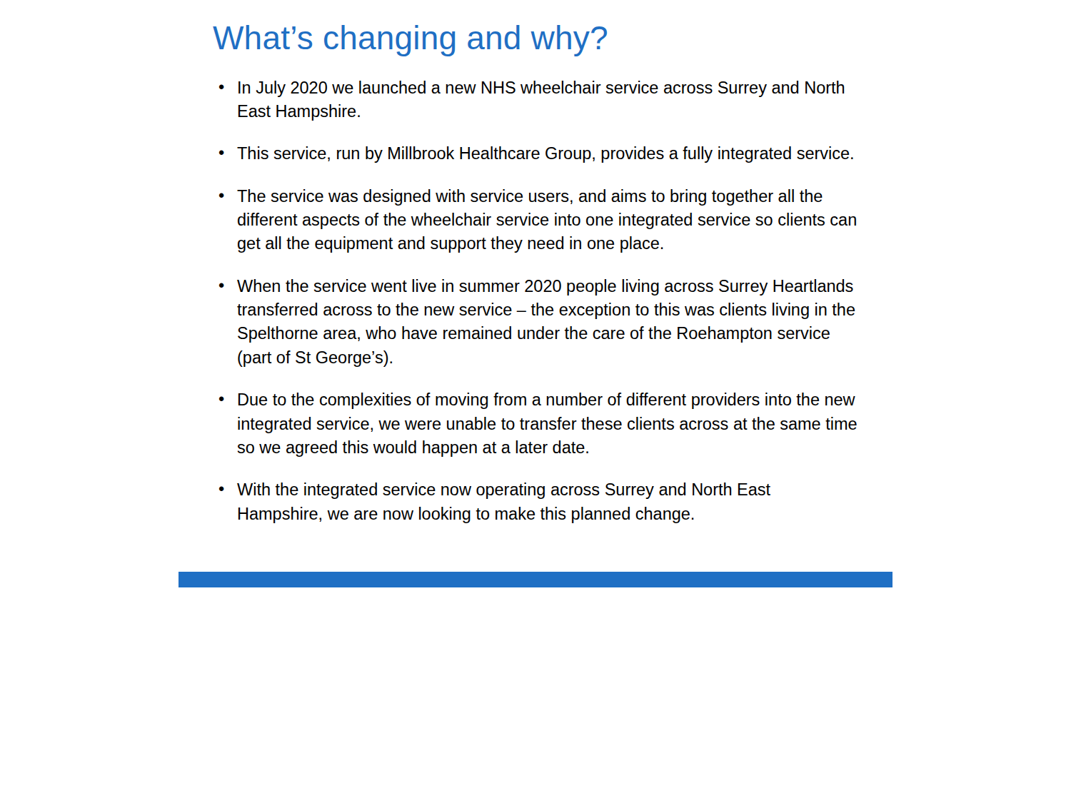What’s changing and why?
In July 2020 we launched a new NHS wheelchair service across Surrey and North East Hampshire.
This service, run by Millbrook Healthcare Group, provides a fully integrated service.
The service was designed with service users, and aims to bring together all the different aspects of the wheelchair service into one integrated service so clients can get all the equipment and support they need in one place.
When the service went live in summer 2020 people living across Surrey Heartlands transferred across to the new service – the exception to this was clients living in the Spelthorne area, who have remained under the care of the Roehampton service (part of St George’s).
Due to the complexities of moving from a number of different providers into the new integrated service, we were unable to transfer these clients across at the same time so we agreed this would happen at a later date.
With the integrated service now operating across Surrey and North East Hampshire, we are now looking to make this planned change.